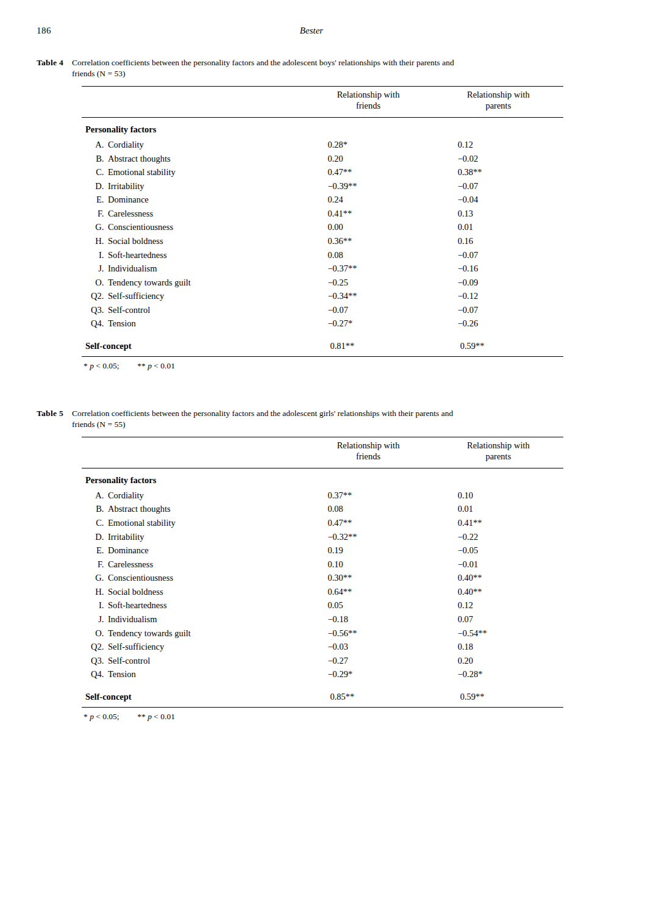186 Bester
Table 4 Correlation coefficients between the personality factors and the adolescent boys' relationships with their parents and friends (N = 53)
| | Relationship with friends | Relationship with parents |
| --- | --- | --- |
| Personality factors | | |
| A. Cordiality | 0.28* | 0.12 |
| B. Abstract thoughts | 0.20 | −0.02 |
| C. Emotional stability | 0.47** | 0.38** |
| D. Irritability | −0.39** | −0.07 |
| E. Dominance | 0.24 | −0.04 |
| F. Carelessness | 0.41** | 0.13 |
| G. Conscientiousness | 0.00 | 0.01 |
| H. Social boldness | 0.36** | 0.16 |
| I. Soft-heartedness | 0.08 | −0.07 |
| J. Individualism | −0.37** | −0.16 |
| O. Tendency towards guilt | −0.25 | −0.09 |
| Q2. Self-sufficiency | −0.34** | −0.12 |
| Q3. Self-control | −0.07 | −0.07 |
| Q4. Tension | −0.27* | −0.26 |
| Self-concept | 0.81** | 0.59** |
* p < 0.05; ** p < 0.01
Table 5 Correlation coefficients between the personality factors and the adolescent girls' relationships with their parents and friends (N = 55)
| | Relationship with friends | Relationship with parents |
| --- | --- | --- |
| Personality factors | | |
| A. Cordiality | 0.37** | 0.10 |
| B. Abstract thoughts | 0.08 | 0.01 |
| C. Emotional stability | 0.47** | 0.41** |
| D. Irritability | −0.32** | −0.22 |
| E. Dominance | 0.19 | −0.05 |
| F. Carelessness | 0.10 | −0.01 |
| G. Conscientiousness | 0.30** | 0.40** |
| H. Social boldness | 0.64** | 0.40** |
| I. Soft-heartedness | 0.05 | 0.12 |
| J. Individualism | −0.18 | 0.07 |
| O. Tendency towards guilt | −0.56** | −0.54** |
| Q2. Self-sufficiency | −0.03 | 0.18 |
| Q3. Self-control | −0.27 | 0.20 |
| Q4. Tension | −0.29* | −0.28* |
| Self-concept | 0.85** | 0.59** |
* p < 0.05; ** p < 0.01